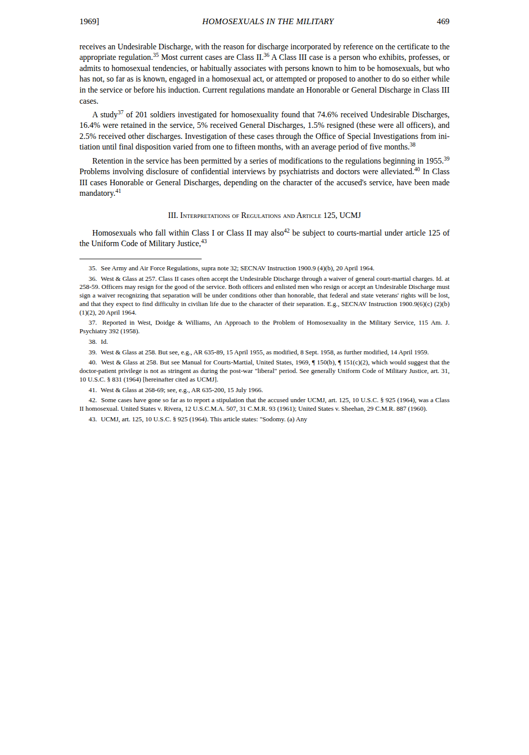1969] Homosexuals in the Military 469
receives an Undesirable Discharge, with the reason for discharge incorporated by reference on the certificate to the appropriate regulation.35 Most current cases are Class II.36 A Class III case is a person who exhibits, professes, or admits to homosexual tendencies, or habitually associates with persons known to him to be homosexuals, but who has not, so far as is known, engaged in a homosexual act, or attempted or proposed to another to do so either while in the service or before his induction. Current regulations mandate an Honorable or General Discharge in Class III cases.
A study37 of 201 soldiers investigated for homosexuality found that 74.6% received Undesirable Discharges, 16.4% were retained in the service, 5% received General Discharges, 1.5% resigned (these were all officers), and 2.5% received other discharges. Investigation of these cases through the Office of Special Investigations from initiation until final disposition varied from one to fifteen months, with an average period of five months.38
Retention in the service has been permitted by a series of modifications to the regulations beginning in 1955.39 Problems involving disclosure of confidential interviews by psychiatrists and doctors were alleviated.40 In Class III cases Honorable or General Discharges, depending on the character of the accused's service, have been made mandatory.41
III. Interpretations of Regulations and Article 125, UCMJ
Homosexuals who fall within Class I or Class II may also42 be subject to courts-martial under article 125 of the Uniform Code of Military Justice,43
35. See Army and Air Force Regulations, supra note 32; SECNAV Instruction 1900.9 (4)(b), 20 April 1964.
36. West & Glass at 257. Class II cases often accept the Undesirable Discharge through a waiver of general court-martial charges. Id. at 258-59. Officers may resign for the good of the service. Both officers and enlisted men who resign or accept an Undesirable Discharge must sign a waiver recognizing that separation will be under conditions other than honorable, that federal and state veterans' rights will be lost, and that they expect to find difficulty in civilian life due to the character of their separation. E.g., SECNAV Instruction 1900.9(6)(c) (2)(b)(1)(2), 20 April 1964.
37. Reported in West, Doidge & Williams, An Approach to the Problem of Homosexuality in the Military Service, 115 Am. J. Psychiatry 392 (1958).
38. Id.
39. West & Glass at 258. But see, e.g., AR 635-89, 15 April 1955, as modified, 8 Sept. 1958, as further modified, 14 April 1959.
40. West & Glass at 258. But see Manual for Courts-Martial, United States, 1969, ¶ 150(b), ¶ 151(c)(2), which would suggest that the doctor-patient privilege is not as stringent as during the post-war "liberal" period. See generally Uniform Code of Military Justice, art. 31, 10 U.S.C. § 831 (1964) [hereinafter cited as UCMJ].
41. West & Glass at 268-69; see, e.g., AR 635-200, 15 July 1966.
42. Some cases have gone so far as to report a stipulation that the accused under UCMJ, art. 125, 10 U.S.C. § 925 (1964), was a Class II homosexual. United States v. Rivera, 12 U.S.C.M.A. 507, 31 C.M.R. 93 (1961); United States v. Sheehan, 29 C.M.R. 887 (1960).
43. UCMJ, art. 125, 10 U.S.C. § 925 (1964). This article states: "Sodomy. (a) Any